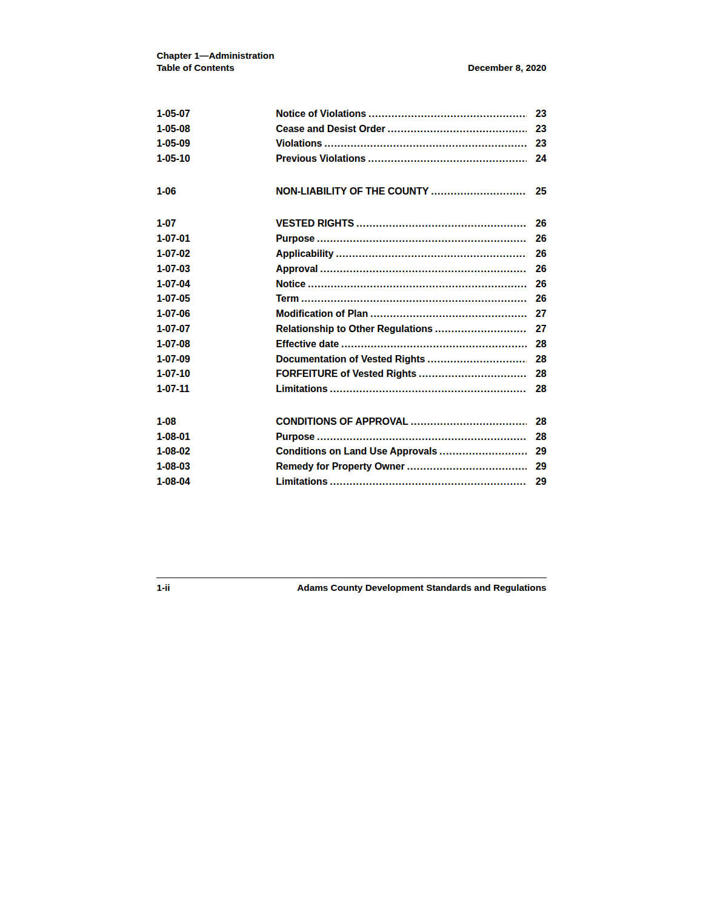Chapter 1—Administration
Table of Contents
December 8, 2020
1-05-07 Notice of Violations ........................................................................... 23
1-05-08 Cease and Desist Order ..................................................................... 23
1-05-09 Violations ....................................................................................... 23
1-05-10 Previous Violations ............................................................................ 24
1-06 NON-LIABILITY OF THE COUNTY .......................................................... 25
1-07 VESTED RIGHTS ................................................................................ 26
1-07-01 Purpose ........................................................................................... 26
1-07-02 Applicability ..................................................................................... 26
1-07-03 Approval .......................................................................................... 26
1-07-04 Notice ............................................................................................. 26
1-07-05 Term ............................................................................................... 26
1-07-06 Modification of Plan .......................................................................... 27
1-07-07 Relationship to Other Regulations ..................................................... 27
1-07-08 Effective date ................................................................................... 28
1-07-09 Documentation of Vested Rights ........................................................ 28
1-07-10 FORFEITURE of Vested Rights ............................................................. 28
1-07-11 Limitations ...................................................................................... 28
1-08 CONDITIONS OF APPROVAL .............................................................. 28
1-08-01 Purpose ........................................................................................... 28
1-08-02 Conditions on Land Use Approvals .................................................... 29
1-08-03 Remedy for Property Owner ............................................................. 29
1-08-04 Limitations ...................................................................................... 29
1-ii
Adams County Development Standards and Regulations